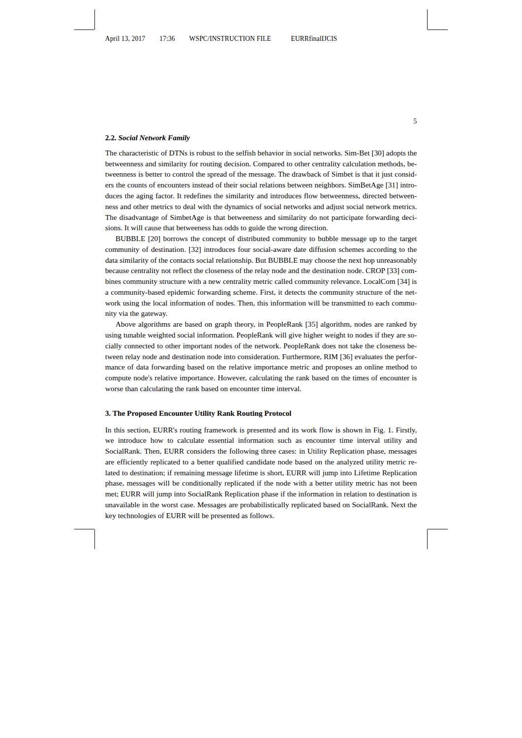April 13, 2017 17:36 WSPC/INSTRUCTION FILE EURRfinalIJCIS
5
2.2. Social Network Family
The characteristic of DTNs is robust to the selfish behavior in social networks. Sim-Bet [30] adopts the betweenness and similarity for routing decision. Compared to other centrality calculation methods, betweenness is better to control the spread of the message. The drawback of Simbet is that it just considers the counts of encounters instead of their social relations between neighbors. SimBetAge [31] introduces the aging factor. It redefines the similarity and introduces flow betweenness, directed betweenness and other metrics to deal with the dynamics of social networks and adjust social network metrics. The disadvantage of SimbetAge is that betweeness and similarity do not participate forwarding decisions. It will cause that betweeness has odds to guide the wrong direction.
BUBBLE [20] borrows the concept of distributed community to bubble message up to the target community of destination. [32] introduces four social-aware date diffusion schemes according to the data similarity of the contacts social relationship. But BUBBLE may choose the next hop unreasonably because centrality not reflect the closeness of the relay node and the destination node. CROP [33] combines community structure with a new centrality metric called community relevance. LocalCom [34] is a community-based epidemic forwarding scheme. First, it detects the community structure of the network using the local information of nodes. Then, this information will be transmitted to each community via the gateway.
Above algorithms are based on graph theory, in PeopleRank [35] algorithm, nodes are ranked by using tunable weighted social information. PeopleRank will give higher weight to nodes if they are socially connected to other important nodes of the network. PeopleRank does not take the closeness between relay node and destination node into consideration. Furthermore, RIM [36] evaluates the performance of data forwarding based on the relative importance metric and proposes an online method to compute node's relative importance. However, calculating the rank based on the times of encounter is worse than calculating the rank based on encounter time interval.
3. The Proposed Encounter Utility Rank Routing Protocol
In this section, EURR's routing framework is presented and its work flow is shown in Fig. 1. Firstly, we introduce how to calculate essential information such as encounter time interval utility and SocialRank. Then, EURR considers the following three cases: in Utility Replication phase, messages are efficiently replicated to a better qualified candidate node based on the analyzed utility metric related to destination; if remaining message lifetime is short, EURR will jump into Lifetime Replication phase, messages will be conditionally replicated if the node with a better utility metric has not been met; EURR will jump into SocialRank Replication phase if the information in relation to destination is unavailable in the worst case. Messages are probabilistically replicated based on SocialRank. Next the key technologies of EURR will be presented as follows.